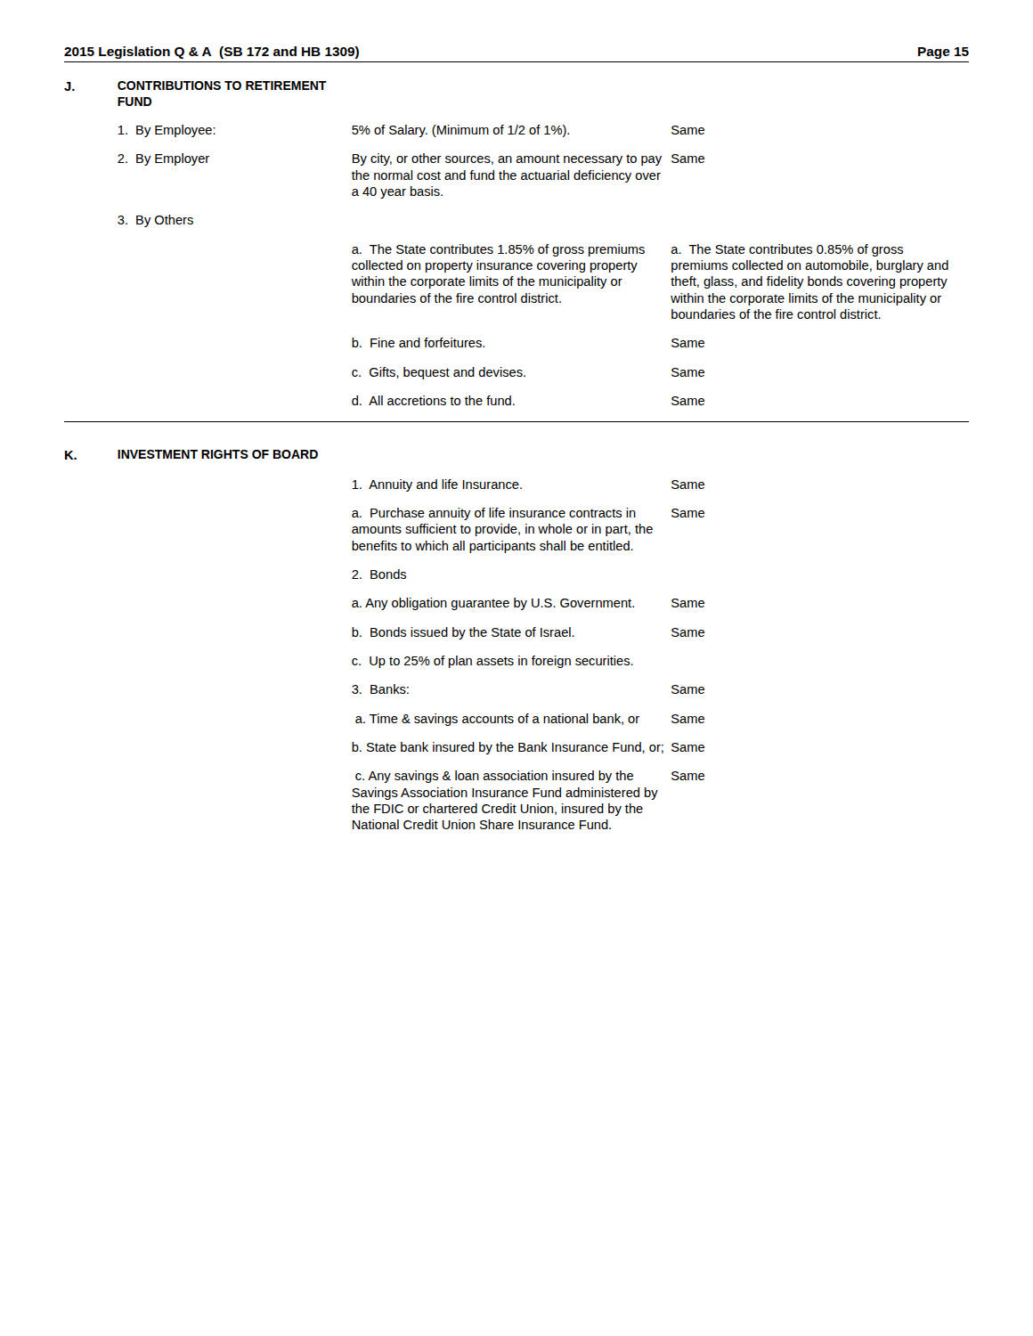2015 Legislation Q & A (SB 172 and HB 1309) Page 15
| J. | Contributions to Retirement Fund | | |
| | 1. By Employee: | 5% of Salary. (Minimum of 1/2 of 1%). | Same |
| | 2. By Employer | By city, or other sources, an amount necessary to pay the normal cost and fund the actuarial deficiency over a 40 year basis. | Same |
| | 3. By Others | | |
| | | a. The State contributes 1.85% of gross premiums collected on property insurance covering property within the corporate limits of the municipality or boundaries of the fire control district. | a. The State contributes 0.85% of gross premiums collected on automobile, burglary and theft, glass, and fidelity bonds covering property within the corporate limits of the municipality or boundaries of the fire control district. |
| | | b. Fine and forfeitures. | Same |
| | | c. Gifts, bequest and devises. | Same |
| | | d. All accretions to the fund. | Same |
| K. | Investment Rights of Board | | |
| | | 1. Annuity and life Insurance. | Same |
| | | a. Purchase annuity of life insurance contracts in amounts sufficient to provide, in whole or in part, the benefits to which all participants shall be entitled. | Same |
| | | 2. Bonds | |
| | | a. Any obligation guarantee by U.S. Government. | Same |
| | | b. Bonds issued by the State of Israel. | Same |
| | | c. Up to 25% of plan assets in foreign securities. | |
| | | 3. Banks: | Same |
| | | a. Time & savings accounts of a national bank, or | Same |
| | | b. State bank insured by the Bank Insurance Fund, or; | Same |
| | | c. Any savings & loan association insured by the Savings Association Insurance Fund administered by the FDIC or chartered Credit Union, insured by the National Credit Union Share Insurance Fund. | Same |